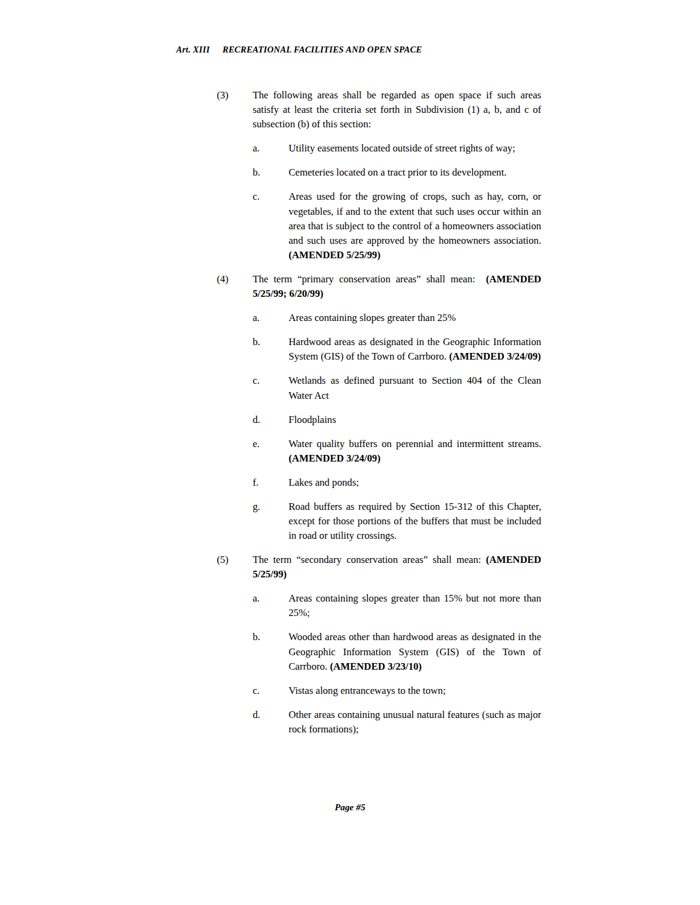Art. XIIIRECREATIONAL FACILITIES AND OPEN SPACE
(3)
The following areas shall be regarded as open space if such areas satisfy at least the criteria set forth in Subdivision (1) a, b, and c of subsection (b) of this section:
a.
Utility easements located outside of street rights of way;
b.
Cemeteries located on a tract prior to its development.
c.
Areas used for the growing of crops, such as hay, corn, or vegetables, if and to the extent that such uses occur within an area that is subject to the control of a homeowners association and such uses are approved by the homeowners association. (AMENDED 5/25/99)
(4)
The term “primary conservation areas” shall mean: (AMENDED 5/25/99; 6/20/99)
a.
Areas containing slopes greater than 25%
b.
Hardwood areas as designated in the Geographic Information System (GIS) of the Town of Carrboro. (AMENDED 3/24/09)
c.
Wetlands as defined pursuant to Section 404 of the Clean Water Act
d.
Floodplains
e.
Water quality buffers on perennial and intermittent streams. (AMENDED 3/24/09)
f.
Lakes and ponds;
g.
Road buffers as required by Section 15-312 of this Chapter, except for those portions of the buffers that must be included in road or utility crossings.
(5)
The term “secondary conservation areas” shall mean: (AMENDED 5/25/99)
a.
Areas containing slopes greater than 15% but not more than 25%;
b.
Wooded areas other than hardwood areas as designated in the Geographic Information System (GIS) of the Town of Carrboro. (AMENDED 3/23/10)
c.
Vistas along entranceways to the town;
d.
Other areas containing unusual natural features (such as major rock formations);
Page #5